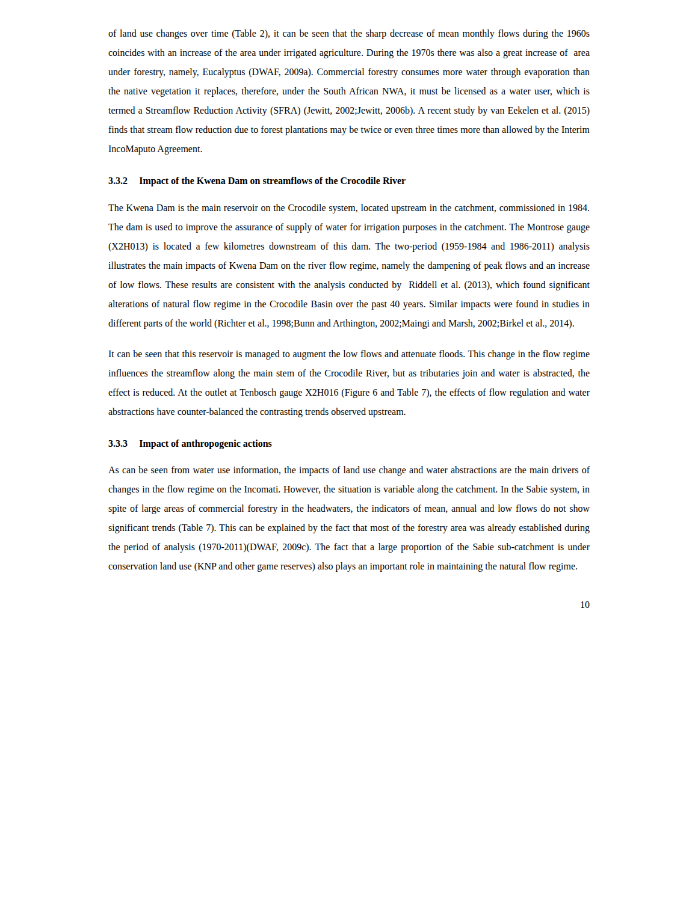of land use changes over time (Table 2), it can be seen that the sharp decrease of mean monthly flows during the 1960s coincides with an increase of the area under irrigated agriculture. During the 1970s there was also a great increase of area under forestry, namely, Eucalyptus (DWAF, 2009a). Commercial forestry consumes more water through evaporation than the native vegetation it replaces, therefore, under the South African NWA, it must be licensed as a water user, which is termed a Streamflow Reduction Activity (SFRA) (Jewitt, 2002;Jewitt, 2006b). A recent study by van Eekelen et al. (2015) finds that stream flow reduction due to forest plantations may be twice or even three times more than allowed by the Interim IncoMaputo Agreement.
3.3.2 Impact of the Kwena Dam on streamflows of the Crocodile River
The Kwena Dam is the main reservoir on the Crocodile system, located upstream in the catchment, commissioned in 1984. The dam is used to improve the assurance of supply of water for irrigation purposes in the catchment. The Montrose gauge (X2H013) is located a few kilometres downstream of this dam. The two-period (1959-1984 and 1986-2011) analysis illustrates the main impacts of Kwena Dam on the river flow regime, namely the dampening of peak flows and an increase of low flows. These results are consistent with the analysis conducted by Riddell et al. (2013), which found significant alterations of natural flow regime in the Crocodile Basin over the past 40 years. Similar impacts were found in studies in different parts of the world (Richter et al., 1998;Bunn and Arthington, 2002;Maingi and Marsh, 2002;Birkel et al., 2014).
It can be seen that this reservoir is managed to augment the low flows and attenuate floods. This change in the flow regime influences the streamflow along the main stem of the Crocodile River, but as tributaries join and water is abstracted, the effect is reduced. At the outlet at Tenbosch gauge X2H016 (Figure 6 and Table 7), the effects of flow regulation and water abstractions have counter-balanced the contrasting trends observed upstream.
3.3.3 Impact of anthropogenic actions
As can be seen from water use information, the impacts of land use change and water abstractions are the main drivers of changes in the flow regime on the Incomati. However, the situation is variable along the catchment. In the Sabie system, in spite of large areas of commercial forestry in the headwaters, the indicators of mean, annual and low flows do not show significant trends (Table 7). This can be explained by the fact that most of the forestry area was already established during the period of analysis (1970-2011)(DWAF, 2009c). The fact that a large proportion of the Sabie sub-catchment is under conservation land use (KNP and other game reserves) also plays an important role in maintaining the natural flow regime.
10